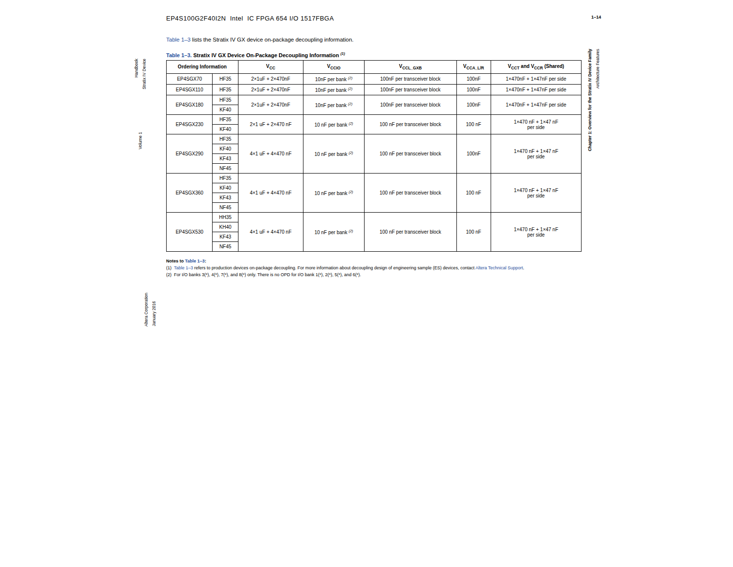EP4S100G2F40I2N Intel IC FPGA 654 I/O 1517FBGA
1–14
Stratix IV Device
Handbook
Volume 1
Chapter 1: Overview for the Stratix IV Device Family
Architecture Features
Table 1–3 lists the Stratix IV GX device on-package decoupling information.
Table 1–3. Stratix IV GX Device On-Package Decoupling Information (1)
| Ordering Information | V CC | V CCIO | V CCL_GXB | V CCA_L/R | V CCT and V CCR (Shared) |
| --- | --- | --- | --- | --- | --- |
| EP4SGX70 | HF35 | 2×1uF + 2×470nF | 10nF per bank (2) | 100nF per transceiver block | 100nF | 1×470nF + 1×47nF per side |
| EP4SGX110 | HF35 | 2×1uF + 2×470nF | 10nF per bank (2) | 100nF per transceiver block | 100nF | 1×470nF + 1×47nF per side |
| EP4SGX180 | HF35 | 2×1uF + 2×470nF | 10nF per bank (2) | 100nF per transceiver block | 100nF | 1×470nF + 1×47nF per side |
| KF40 |
| EP4SGX230 | HF35 | 2×1 uF + 2×470 nF | 10 nF per bank (2) | 100 nF per transceiver block | 100 nF | 1×470 nF + 1×47 nF per side |
| KF40 |
| EP4SGX290 | HF35 | 4×1 uF + 4×470 nF | 10 nF per bank (2) | 100 nF per transceiver block | 100nF | 1×470 nF + 1×47 nF per side |
| KF40 |
| KF43 |
| NF45 |
| EP4SGX360 | HF35 | 4×1 uF + 4×470 nF | 10 nF per bank (2) | 100 nF per transceiver block | 100 nF | 1×470 nF + 1×47 nF per side |
| KF40 |
| KF43 |
| NF45 |
| EP4SGX530 | HH35 | 4×1 uF + 4×470 nF | 10 nF per bank (2) | 100 nF per transceiver block | 100 nF | 1×470 nF + 1×47 nF per side |
| KH40 |
| KF43 |
| NF45 |
Notes to Table 1–3:
(1) Table 1–3 refers to production devices on-package decoupling. For more information about decoupling design of engineering sample (ES) devices, contact Altera Technical Support.
(2) For I/O banks 3(*), 4(*), 7(*), and 8(*) only. There is no OPD for I/O bank 1(*), 2(*), 5(*), and 6(*).
January 2016
Altera Corporation